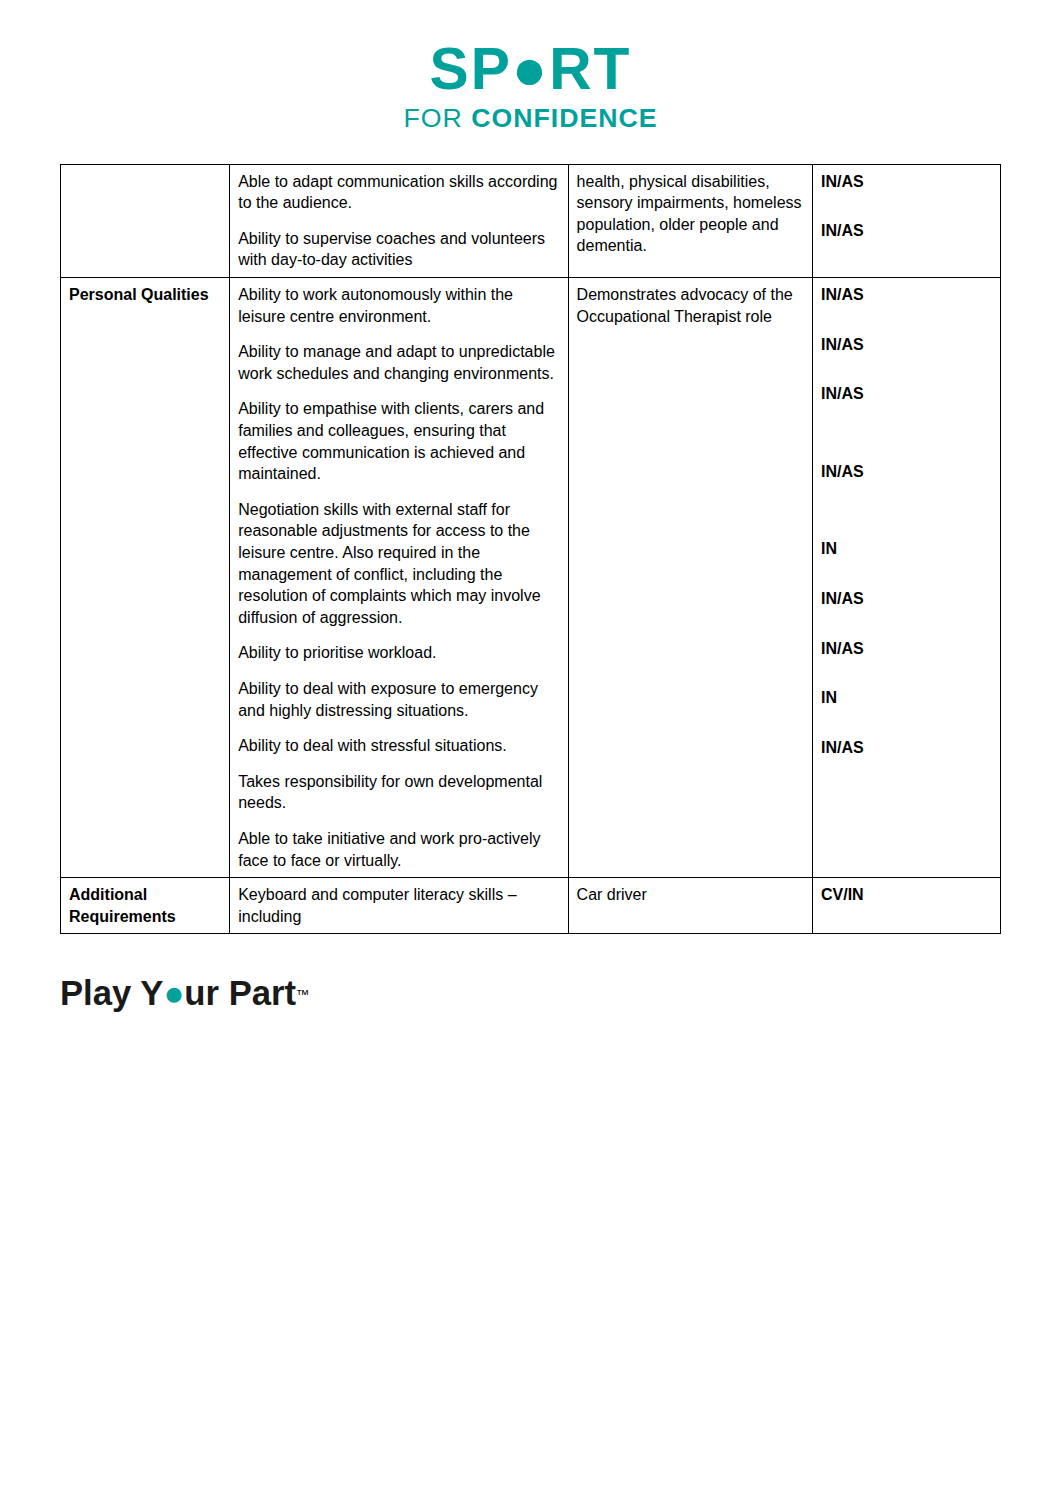SP●RT
FOR CONFIDENCE
| | Able to adapt communication skills according to the audience. Ability to supervise coaches and volunteers with day-to-day activities | health, physical disabilities, sensory impairments, homeless population, older people and dementia. | IN/AS IN/AS |
| Personal Qualities | Ability to work autonomously within the leisure centre environment. Ability to manage and adapt to unpredictable work schedules and changing environments. Ability to empathise with clients, carers and families and colleagues, ensuring that effective communication is achieved and maintained. Negotiation skills with external staff for reasonable adjustments for access to the leisure centre. Also required in the management of conflict, including the resolution of complaints which may involve diffusion of aggression. Ability to prioritise workload. Ability to deal with exposure to emergency and highly distressing situations. Ability to deal with stressful situations. Takes responsibility for own developmental needs. Able to take initiative and work pro-actively face to face or virtually. | Demonstrates advocacy of the Occupational Therapist role | IN/AS IN/AS IN/AS IN/AS IN IN/AS IN/AS IN IN/AS |
| Additional Requirements | Keyboard and computer literacy skills – including | Car driver | CV/IN |
Play Y●ur Part™